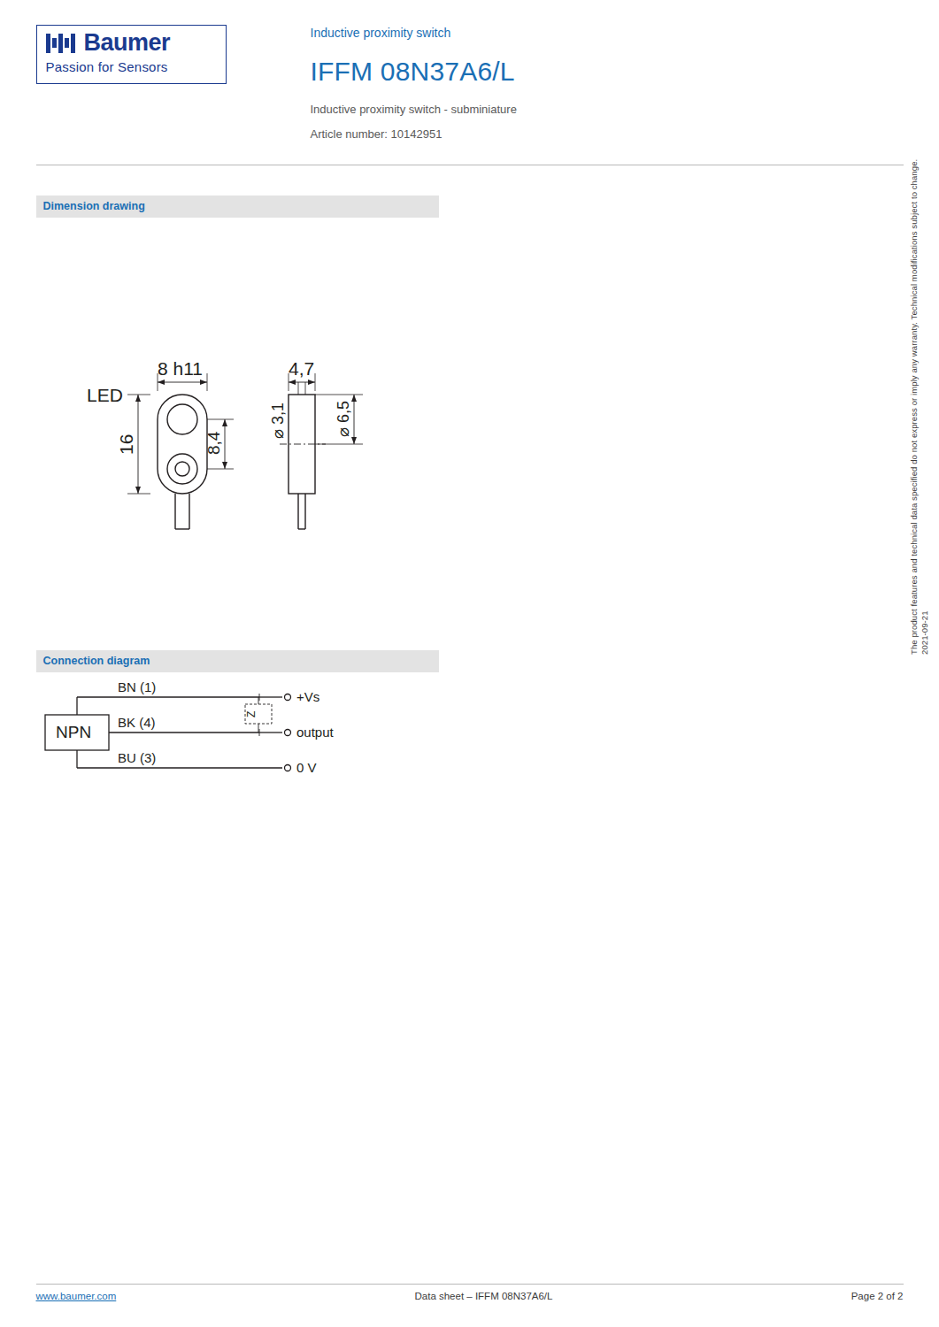Baumer
Passion for Sensors
Inductive proximity switch
IFFM 08N37A6/L
Inductive proximity switch - subminiature
Article number: 10142951
Dimension drawing
8 h11 4,7 LED 16 8,4 ⌀ 3,1 ⌀ 6,5
Connection diagram
NPN BN (1) BK (4) BU (3) +Vs output 0 V Z
The product features and technical data specified do not express or imply any warranty. Technical modifications subject to change. 2021-09-21
www.baumer.com
Data sheet – IFFM 08N37A6/L
Page 2 of 2